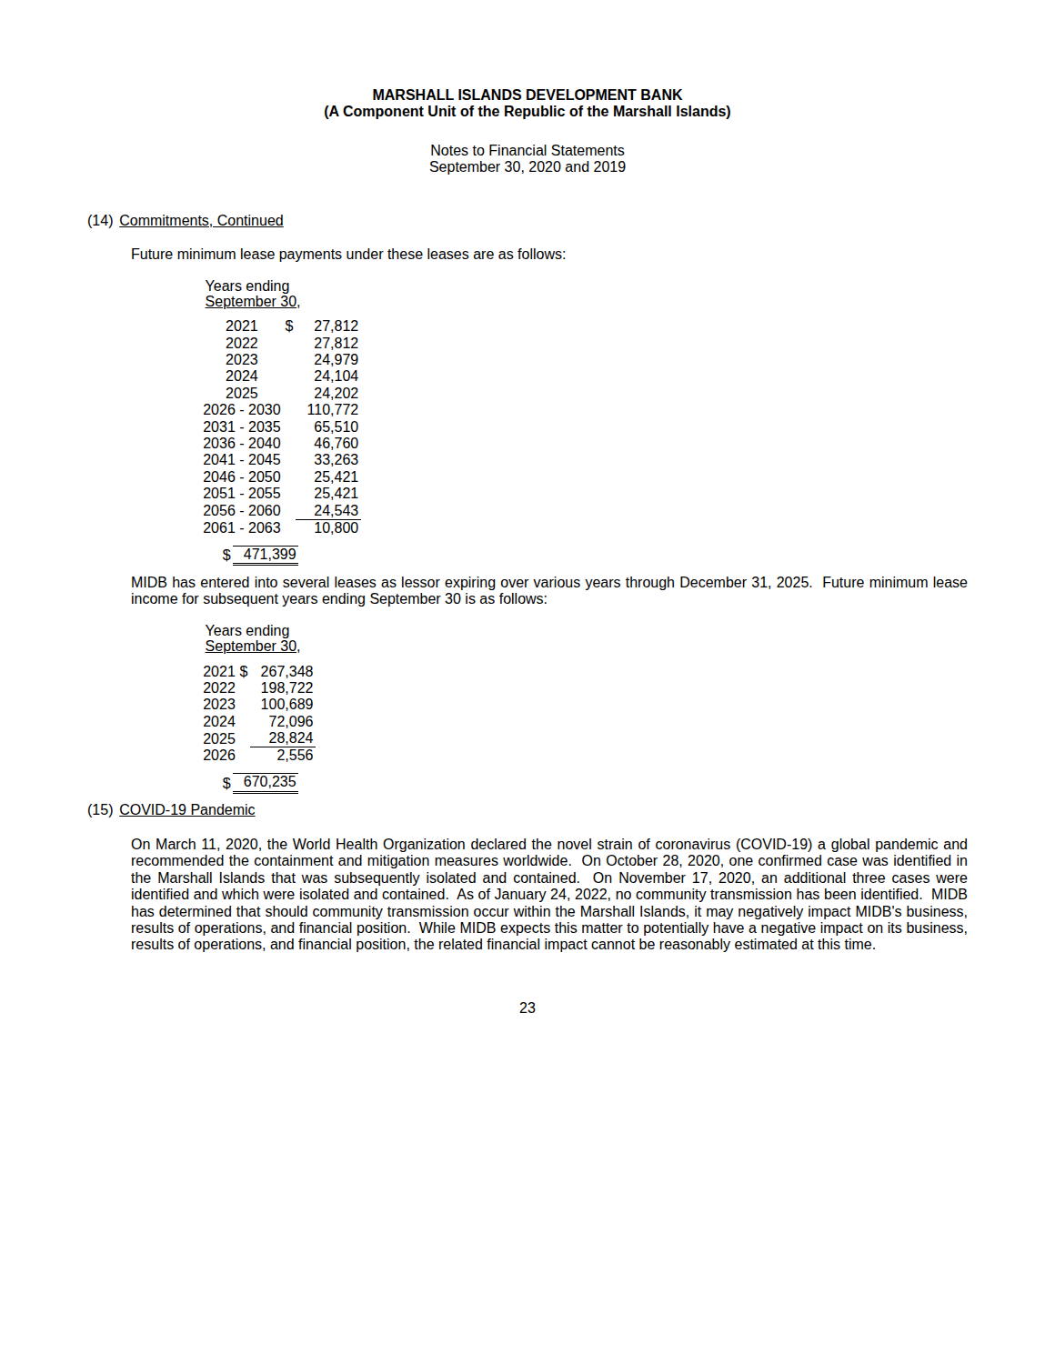MARSHALL ISLANDS DEVELOPMENT BANK
(A Component Unit of the Republic of the Marshall Islands)
Notes to Financial Statements
September 30, 2020 and 2019
(14) Commitments, Continued
Future minimum lease payments under these leases are as follows:
Years ending
September 30,
| 2021 | $ | 27,812 |
| 2022 | | 27,812 |
| 2023 | | 24,979 |
| 2024 | | 24,104 |
| 2025 | | 24,202 |
| 2026 - 2030 | | 110,772 |
| 2031 - 2035 | | 65,510 |
| 2036 - 2040 | | 46,760 |
| 2041 - 2045 | | 33,263 |
| 2046 - 2050 | | 25,421 |
| 2051 - 2055 | | 25,421 |
| 2056 - 2060 | | 24,543 |
| 2061 - 2063 | | 10,800 |
| | $ | 471,399 |
MIDB has entered into several leases as lessor expiring over various years through December 31, 2025. Future minimum lease income for subsequent years ending September 30 is as follows:
Years ending
September 30,
| 2021 | $ | 267,348 |
| 2022 | | 198,722 |
| 2023 | | 100,689 |
| 2024 | | 72,096 |
| 2025 | | 28,824 |
| 2026 | | 2,556 |
| | $ | 670,235 |
(15) COVID-19 Pandemic
On March 11, 2020, the World Health Organization declared the novel strain of coronavirus (COVID-19) a global pandemic and recommended the containment and mitigation measures worldwide. On October 28, 2020, one confirmed case was identified in the Marshall Islands that was subsequently isolated and contained. On November 17, 2020, an additional three cases were identified and which were isolated and contained. As of January 24, 2022, no community transmission has been identified. MIDB has determined that should community transmission occur within the Marshall Islands, it may negatively impact MIDB's business, results of operations, and financial position. While MIDB expects this matter to potentially have a negative impact on its business, results of operations, and financial position, the related financial impact cannot be reasonably estimated at this time.
23